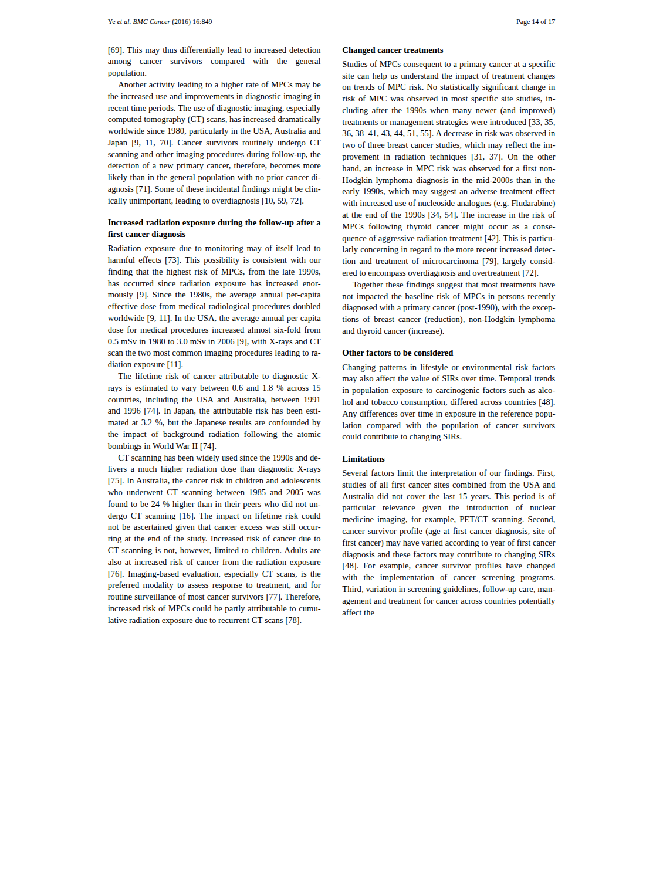Ye et al. BMC Cancer (2016) 16:849 Page 14 of 17
[69]. This may thus differentially lead to increased detection among cancer survivors compared with the general population.
Another activity leading to a higher rate of MPCs may be the increased use and improvements in diagnostic imaging in recent time periods. The use of diagnostic imaging, especially computed tomography (CT) scans, has increased dramatically worldwide since 1980, particularly in the USA, Australia and Japan [9, 11, 70]. Cancer survivors routinely undergo CT scanning and other imaging procedures during follow-up, the detection of a new primary cancer, therefore, becomes more likely than in the general population with no prior cancer diagnosis [71]. Some of these incidental findings might be clinically unimportant, leading to overdiagnosis [10, 59, 72].
Increased radiation exposure during the follow-up after a first cancer diagnosis
Radiation exposure due to monitoring may of itself lead to harmful effects [73]. This possibility is consistent with our finding that the highest risk of MPCs, from the late 1990s, has occurred since radiation exposure has increased enormously [9]. Since the 1980s, the average annual per-capita effective dose from medical radiological procedures doubled worldwide [9, 11]. In the USA, the average annual per capita dose for medical procedures increased almost six-fold from 0.5 mSv in 1980 to 3.0 mSv in 2006 [9], with X-rays and CT scan the two most common imaging procedures leading to radiation exposure [11].
The lifetime risk of cancer attributable to diagnostic X-rays is estimated to vary between 0.6 and 1.8 % across 15 countries, including the USA and Australia, between 1991 and 1996 [74]. In Japan, the attributable risk has been estimated at 3.2 %, but the Japanese results are confounded by the impact of background radiation following the atomic bombings in World War II [74].
CT scanning has been widely used since the 1990s and delivers a much higher radiation dose than diagnostic X-rays [75]. In Australia, the cancer risk in children and adolescents who underwent CT scanning between 1985 and 2005 was found to be 24 % higher than in their peers who did not undergo CT scanning [16]. The impact on lifetime risk could not be ascertained given that cancer excess was still occurring at the end of the study. Increased risk of cancer due to CT scanning is not, however, limited to children. Adults are also at increased risk of cancer from the radiation exposure [76]. Imaging-based evaluation, especially CT scans, is the preferred modality to assess response to treatment, and for routine surveillance of most cancer survivors [77]. Therefore, increased risk of MPCs could be partly attributable to cumulative radiation exposure due to recurrent CT scans [78].
Changed cancer treatments
Studies of MPCs consequent to a primary cancer at a specific site can help us understand the impact of treatment changes on trends of MPC risk. No statistically significant change in risk of MPC was observed in most specific site studies, including after the 1990s when many newer (and improved) treatments or management strategies were introduced [33, 35, 36, 38–41, 43, 44, 51, 55]. A decrease in risk was observed in two of three breast cancer studies, which may reflect the improvement in radiation techniques [31, 37]. On the other hand, an increase in MPC risk was observed for a first non-Hodgkin lymphoma diagnosis in the mid-2000s than in the early 1990s, which may suggest an adverse treatment effect with increased use of nucleoside analogues (e.g. Fludarabine) at the end of the 1990s [34, 54]. The increase in the risk of MPCs following thyroid cancer might occur as a consequence of aggressive radiation treatment [42]. This is particularly concerning in regard to the more recent increased detection and treatment of microcarcinoma [79], largely considered to encompass overdiagnosis and overtreatment [72].
Together these findings suggest that most treatments have not impacted the baseline risk of MPCs in persons recently diagnosed with a primary cancer (post-1990), with the exceptions of breast cancer (reduction), non-Hodgkin lymphoma and thyroid cancer (increase).
Other factors to be considered
Changing patterns in lifestyle or environmental risk factors may also affect the value of SIRs over time. Temporal trends in population exposure to carcinogenic factors such as alcohol and tobacco consumption, differed across countries [48]. Any differences over time in exposure in the reference population compared with the population of cancer survivors could contribute to changing SIRs.
Limitations
Several factors limit the interpretation of our findings. First, studies of all first cancer sites combined from the USA and Australia did not cover the last 15 years. This period is of particular relevance given the introduction of nuclear medicine imaging, for example, PET/CT scanning. Second, cancer survivor profile (age at first cancer diagnosis, site of first cancer) may have varied according to year of first cancer diagnosis and these factors may contribute to changing SIRs [48]. For example, cancer survivor profiles have changed with the implementation of cancer screening programs. Third, variation in screening guidelines, follow-up care, management and treatment for cancer across countries potentially affect the